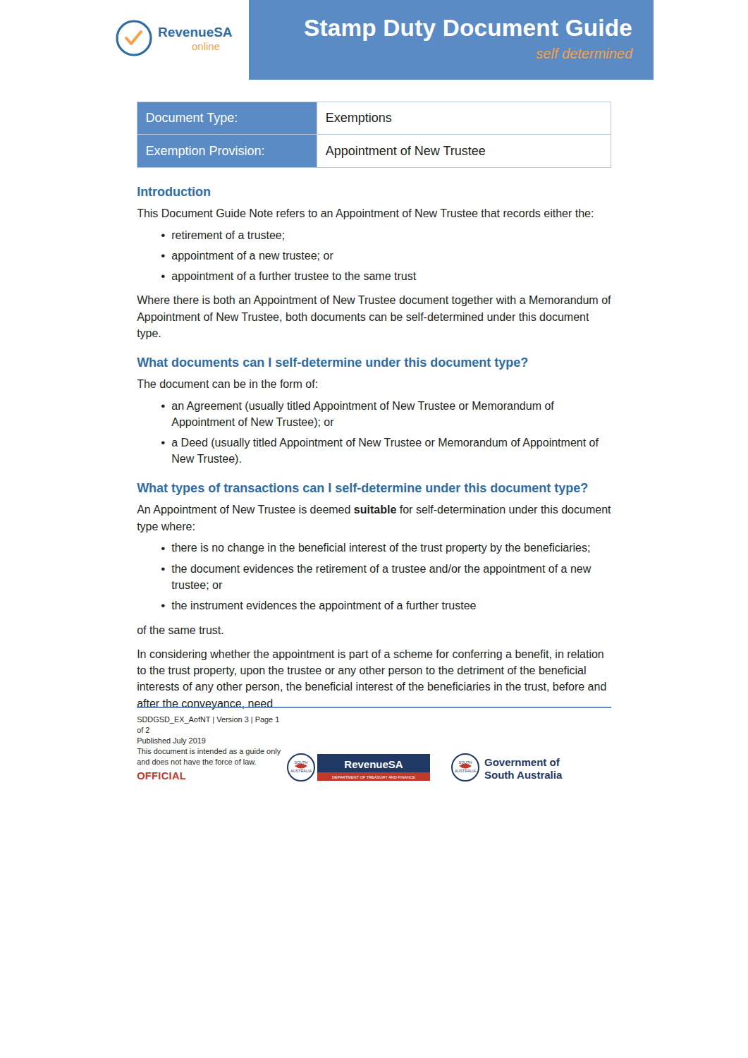RevenueSA online
Stamp Duty Document Guide
self determined
| Document Type: | Exemptions |
| Exemption Provision: | Appointment of New Trustee |
Introduction
This Document Guide Note refers to an Appointment of New Trustee that records either the:
retirement of a trustee;
appointment of a new trustee; or
appointment of a further trustee to the same trust
Where there is both an Appointment of New Trustee document together with a Memorandum of Appointment of New Trustee, both documents can be self-determined under this document type.
What documents can I self-determine under this document type?
The document can be in the form of:
an Agreement (usually titled Appointment of New Trustee or Memorandum of Appointment of New Trustee); or
a Deed (usually titled Appointment of New Trustee or Memorandum of Appointment of New Trustee).
What types of transactions can I self-determine under this document type?
An Appointment of New Trustee is deemed suitable for self-determination under this document type where:
there is no change in the beneficial interest of the trust property by the beneficiaries;
the document evidences the retirement of a trustee and/or the appointment of a new trustee; or
the instrument evidences the appointment of a further trustee
of the same trust.
In considering whether the appointment is part of a scheme for conferring a benefit, in relation to the trust property, upon the trustee or any other person to the detriment of the beneficial interests of any other person, the beneficial interest of the beneficiaries in the trust, before and after the conveyance, need
SDDGSD_EX_AofNT | Version 3 | Page 1 of 2
Published July 2019
This document is intended as a guide only and does not have the force of law. OFFICIAL
SOUTH AUSTRALIA RevenueSA DEPARTMENT OF TREASURY AND FINANCE SOUTH AUSTRALIA Government of South Australia